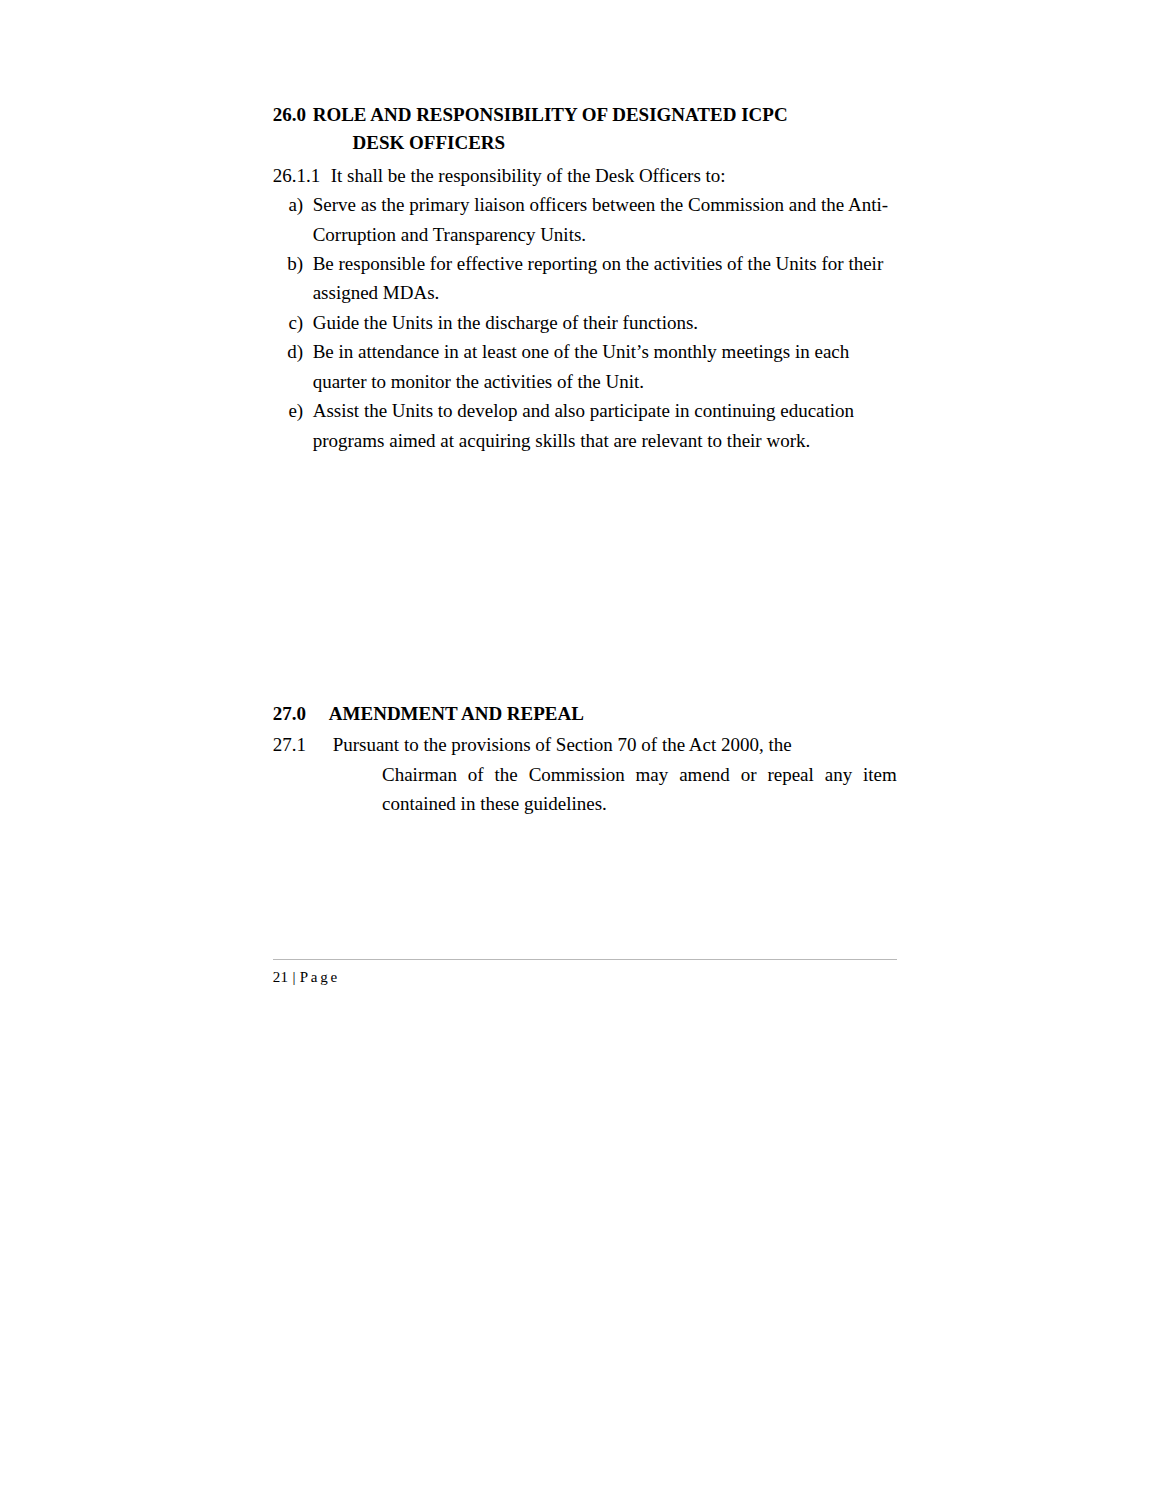26.0 ROLE AND RESPONSIBILITY OF DESIGNATED ICPCDESK OFFICERS
26.1.1 It shall be the responsibility of the Desk Officers to:
a) Serve as the primary liaison officers between the Commission and the Anti-Corruption and Transparency Units.
b) Be responsible for effective reporting on the activities of the Units for their assigned MDAs.
c) Guide the Units in the discharge of their functions.
d) Be in attendance in at least one of the Unit’s monthly meetings in each quarter to monitor the activities of the Unit.
e) Assist the Units to develop and also participate in continuing education programs aimed at acquiring skills that are relevant to their work.
27.0 AMENDMENT AND REPEAL
27.1 Pursuant to the provisions of Section 70 of the Act 2000, the Chairman of the Commission may amend or repeal any item contained in these guidelines.
21 | Page